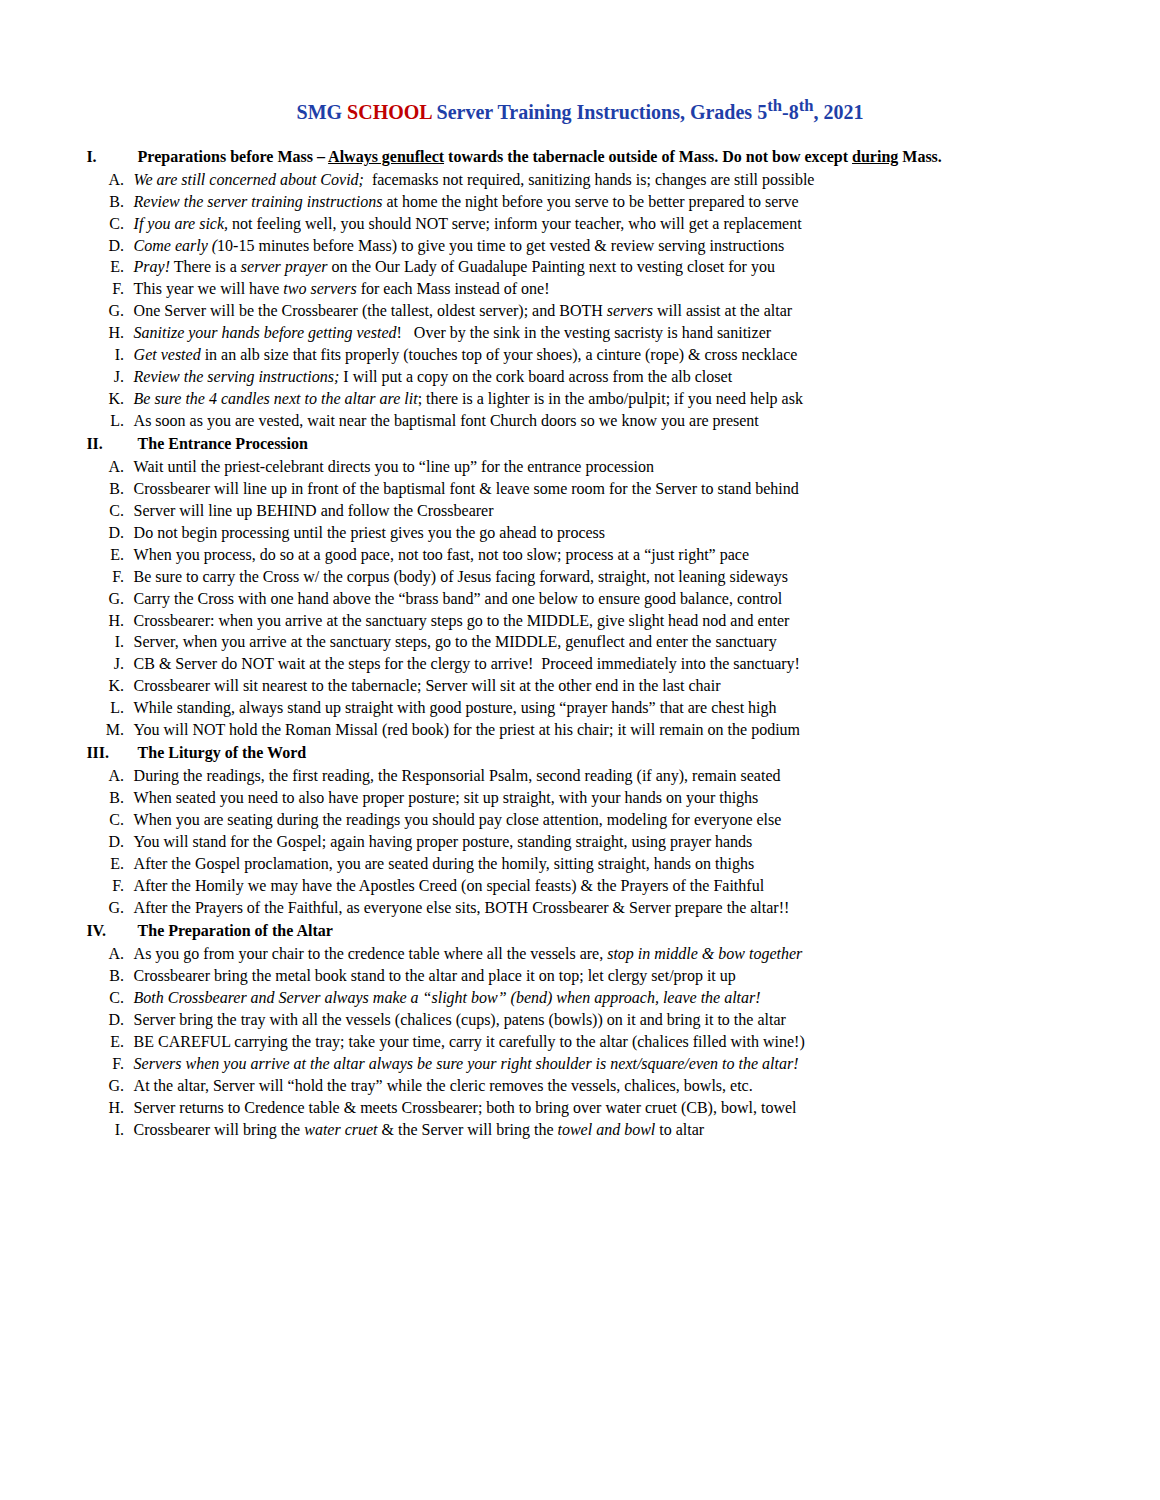SMG SCHOOL Server Training Instructions, Grades 5th-8th, 2021
I. Preparations before Mass – Always genuflect towards the tabernacle outside of Mass. Do not bow except during Mass.
We are still concerned about Covid; facemasks not required, sanitizing hands is; changes are still possible
Review the server training instructions at home the night before you serve to be better prepared to serve
If you are sick, not feeling well, you should NOT serve; inform your teacher, who will get a replacement
Come early (10-15 minutes before Mass) to give you time to get vested & review serving instructions
Pray! There is a server prayer on the Our Lady of Guadalupe Painting next to vesting closet for you
This year we will have two servers for each Mass instead of one!
One Server will be the Crossbearer (the tallest, oldest server); and BOTH servers will assist at the altar
Sanitize your hands before getting vested! Over by the sink in the vesting sacristy is hand sanitizer
Get vested in an alb size that fits properly (touches top of your shoes), a cinture (rope) & cross necklace
Review the serving instructions; I will put a copy on the cork board across from the alb closet
Be sure the 4 candles next to the altar are lit; there is a lighter is in the ambo/pulpit; if you need help ask
As soon as you are vested, wait near the baptismal font Church doors so we know you are present
II. The Entrance Procession
Wait until the priest-celebrant directs you to “line up” for the entrance procession
Crossbearer will line up in front of the baptismal font & leave some room for the Server to stand behind
Server will line up BEHIND and follow the Crossbearer
Do not begin processing until the priest gives you the go ahead to process
When you process, do so at a good pace, not too fast, not too slow; process at a “just right” pace
Be sure to carry the Cross w/ the corpus (body) of Jesus facing forward, straight, not leaning sideways
Carry the Cross with one hand above the “brass band” and one below to ensure good balance, control
Crossbearer: when you arrive at the sanctuary steps go to the MIDDLE, give slight head nod and enter
Server, when you arrive at the sanctuary steps, go to the MIDDLE, genuflect and enter the sanctuary
CB & Server do NOT wait at the steps for the clergy to arrive! Proceed immediately into the sanctuary!
Crossbearer will sit nearest to the tabernacle; Server will sit at the other end in the last chair
While standing, always stand up straight with good posture, using “prayer hands” that are chest high
You will NOT hold the Roman Missal (red book) for the priest at his chair; it will remain on the podium
III. The Liturgy of the Word
During the readings, the first reading, the Responsorial Psalm, second reading (if any), remain seated
When seated you need to also have proper posture; sit up straight, with your hands on your thighs
When you are seating during the readings you should pay close attention, modeling for everyone else
You will stand for the Gospel; again having proper posture, standing straight, using prayer hands
After the Gospel proclamation, you are seated during the homily, sitting straight, hands on thighs
After the Homily we may have the Apostles Creed (on special feasts) & the Prayers of the Faithful
After the Prayers of the Faithful, as everyone else sits, BOTH Crossbearer & Server prepare the altar!!
IV. The Preparation of the Altar
As you go from your chair to the credence table where all the vessels are, stop in middle & bow together
Crossbearer bring the metal book stand to the altar and place it on top; let clergy set/prop it up
Both Crossbearer and Server always make a “slight bow” (bend) when approach, leave the altar!
Server bring the tray with all the vessels (chalices (cups), patens (bowls)) on it and bring it to the altar
BE CAREFUL carrying the tray; take your time, carry it carefully to the altar (chalices filled with wine!)
Servers when you arrive at the altar always be sure your right shoulder is next/square/even to the altar!
At the altar, Server will “hold the tray” while the cleric removes the vessels, chalices, bowls, etc.
Server returns to Credence table & meets Crossbearer; both to bring over water cruet (CB), bowl, towel
Crossbearer will bring the water cruet & the Server will bring the towel and bowl to altar